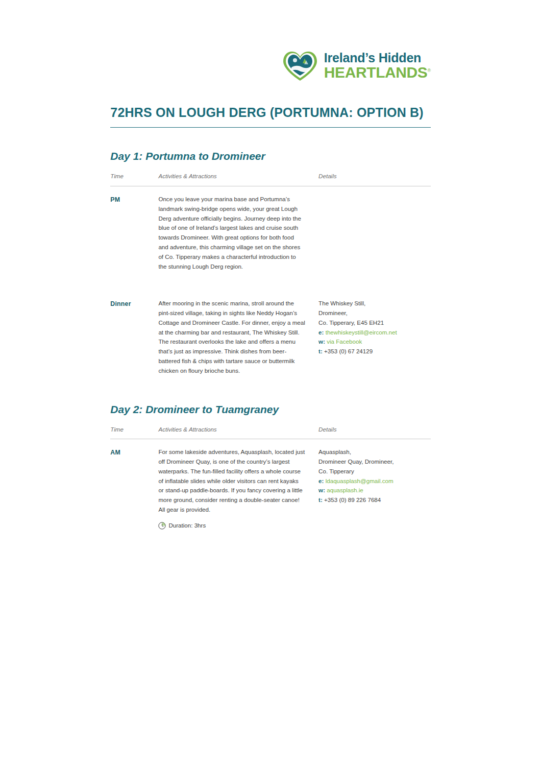Ireland’s Hidden HEARTLANDS®
72hrs on Lough Derg (Portumna: Option B)
Day 1: Portumna to Dromineer
| Time | Activities & Attractions | Details |
| --- | --- | --- |
| PM | Once you leave your marina base and Portumna’s landmark swing-bridge opens wide, your great Lough Derg adventure officially begins. Journey deep into the blue of one of Ireland’s largest lakes and cruise south towards Dromineer. With great options for both food and adventure, this charming village set on the shores of Co. Tipperary makes a characterful introduction to the stunning Lough Derg region. | |
| Dinner | After mooring in the scenic marina, stroll around the pint-sized village, taking in sights like Neddy Hogan’s Cottage and Dromineer Castle. For dinner, enjoy a meal at the charming bar and restaurant, The Whiskey Still. The restaurant overlooks the lake and offers a menu that’s just as impressive. Think dishes from beer-battered fish & chips with tartare sauce or buttermilk chicken on floury brioche buns. | The Whiskey Still, Dromineer, Co. Tipperary, E45 EH21 e: thewhiskeystill@eircom.net w: via Facebook t: +353 (0) 67 24129 |
Day 2: Dromineer to Tuamgraney
| Time | Activities & Attractions | Details |
| --- | --- | --- |
| AM | For some lakeside adventures, Aquasplash, located just off Dromineer Quay, is one of the country’s largest waterparks. The fun-filled facility offers a whole course of inflatable slides while older visitors can rent kayaks or stand-up paddle-boards. If you fancy covering a little more ground, consider renting a double-seater canoe! All gear is provided. Duration: 3hrs | Aquasplash, Dromineer Quay, Dromineer, Co. Tipperary e: ldaquasplash@gmail.com w: aquasplash.ie t: +353 (0) 89 226 7684 |